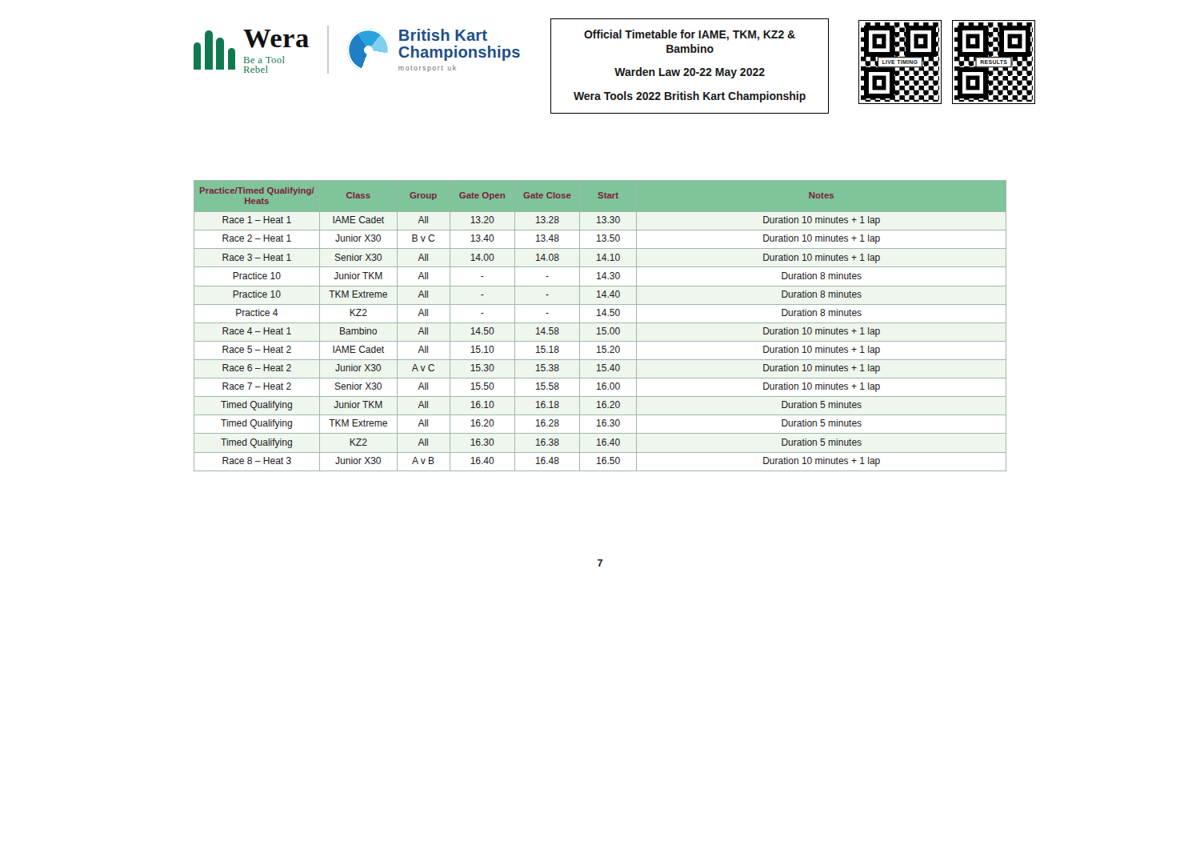Wera
Be a Tool Rebel
British Kart
Championships
motorsport uk
Official Timetable for IAME, TKM, KZ2 & Bambino
Warden Law 20-22 May 2022
Wera Tools 2022 British Kart Championship
LIVE TIMING
RESULTS
| Practice/Timed Qualifying/ Heats | Class | Group | Gate Open | Gate Close | Start | Notes |
| --- | --- | --- | --- | --- | --- | --- |
| Race 1 – Heat 1 | IAME Cadet | All | 13.20 | 13.28 | 13.30 | Duration 10 minutes + 1 lap |
| Race 2 – Heat 1 | Junior X30 | B v C | 13.40 | 13.48 | 13.50 | Duration 10 minutes + 1 lap |
| Race 3 – Heat 1 | Senior X30 | All | 14.00 | 14.08 | 14.10 | Duration 10 minutes + 1 lap |
| Practice 10 | Junior TKM | All | - | - | 14.30 | Duration 8 minutes |
| Practice 10 | TKM Extreme | All | - | - | 14.40 | Duration 8 minutes |
| Practice 4 | KZ2 | All | - | - | 14.50 | Duration 8 minutes |
| Race 4 – Heat 1 | Bambino | All | 14.50 | 14.58 | 15.00 | Duration 10 minutes + 1 lap |
| Race 5 – Heat 2 | IAME Cadet | All | 15.10 | 15.18 | 15.20 | Duration 10 minutes + 1 lap |
| Race 6 – Heat 2 | Junior X30 | A v C | 15.30 | 15.38 | 15.40 | Duration 10 minutes + 1 lap |
| Race 7 – Heat 2 | Senior X30 | All | 15.50 | 15.58 | 16.00 | Duration 10 minutes + 1 lap |
| Timed Qualifying | Junior TKM | All | 16.10 | 16.18 | 16.20 | Duration 5 minutes |
| Timed Qualifying | TKM Extreme | All | 16.20 | 16.28 | 16.30 | Duration 5 minutes |
| Timed Qualifying | KZ2 | All | 16.30 | 16.38 | 16.40 | Duration 5 minutes |
| Race 8 – Heat 3 | Junior X30 | A v B | 16.40 | 16.48 | 16.50 | Duration 10 minutes + 1 lap |
7